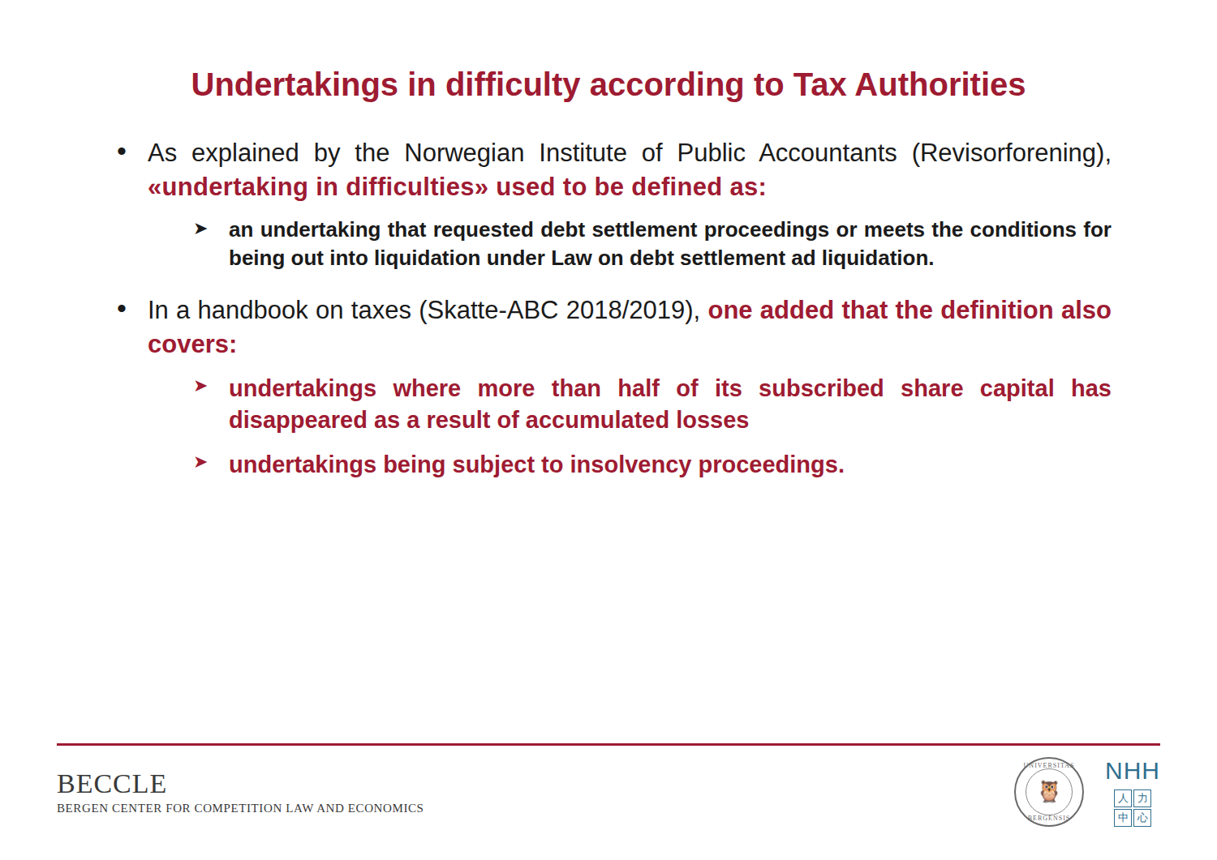Undertakings in difficulty according to Tax Authorities
As explained by the Norwegian Institute of Public Accountants (Revisorforening), «undertaking in difficulties» used to be defined as:
an undertaking that requested debt settlement proceedings or meets the conditions for being out into liquidation under Law on debt settlement ad liquidation.
In a handbook on taxes (Skatte-ABC 2018/2019), one added that the definition also covers:
undertakings where more than half of its subscribed share capital has disappeared as a result of accumulated losses
undertakings being subject to insolvency proceedings.
BECCLE
BERGEN CENTER FOR COMPETITION LAW AND ECONOMICS
UNIVERSITAS
🦉
BERGENSIS
NHH
人力 中心